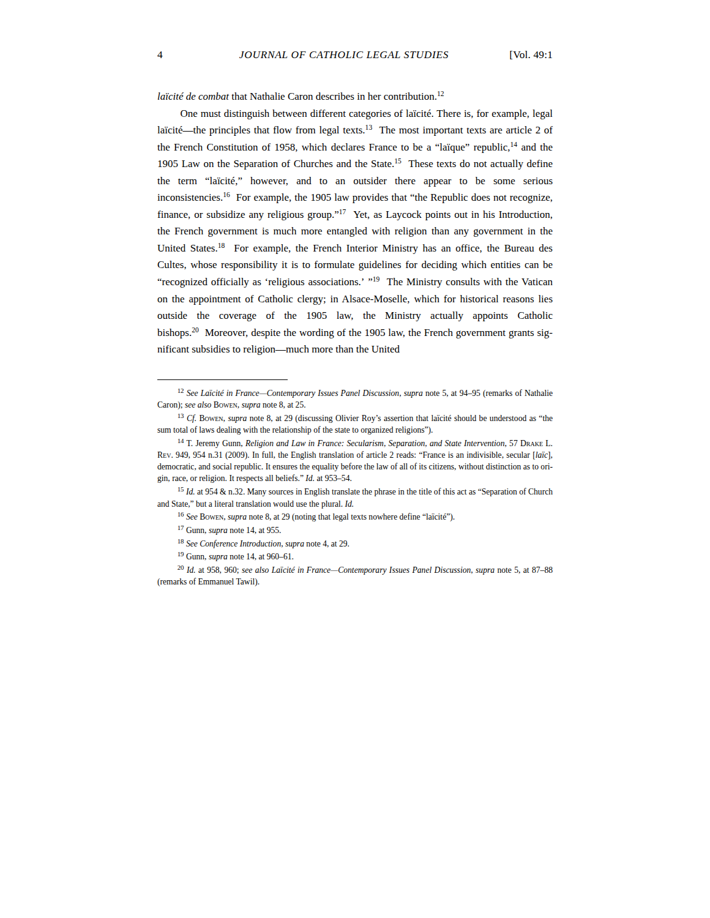4 Journal of Catholic Legal Studies [Vol. 49:1
laïcité de combat that Nathalie Caron describes in her contribution.12
One must distinguish between different categories of laïcité. There is, for example, legal laïcité—the principles that flow from legal texts.13 The most important texts are article 2 of the French Constitution of 1958, which declares France to be a “laïque” republic,14 and the 1905 Law on the Separation of Churches and the State.15 These texts do not actually define the term “laïcité,” however, and to an outsider there appear to be some serious inconsistencies.16 For example, the 1905 law provides that “the Republic does not recognize, finance, or subsidize any religious group.”17 Yet, as Laycock points out in his Introduction, the French government is much more entangled with religion than any government in the United States.18 For example, the French Interior Ministry has an office, the Bureau des Cultes, whose responsibility it is to formulate guidelines for deciding which entities can be “recognized officially as ‘religious associations.’ ”19 The Ministry consults with the Vatican on the appointment of Catholic clergy; in Alsace-Moselle, which for historical reasons lies outside the coverage of the 1905 law, the Ministry actually appoints Catholic bishops.20 Moreover, despite the wording of the 1905 law, the French government grants significant subsidies to religion—much more than the United
12 See Laïcité in France—Contemporary Issues Panel Discussion, supra note 5, at 94–95 (remarks of Nathalie Caron); see also Bowen, supra note 8, at 25.
13 Cf. Bowen, supra note 8, at 29 (discussing Olivier Roy’s assertion that laïcité should be understood as “the sum total of laws dealing with the relationship of the state to organized religions”).
14 T. Jeremy Gunn, Religion and Law in France: Secularism, Separation, and State Intervention, 57 Drake L. Rev. 949, 954 n.31 (2009). In full, the English translation of article 2 reads: “France is an indivisible, secular [laïc], democratic, and social republic. It ensures the equality before the law of all of its citizens, without distinction as to origin, race, or religion. It respects all beliefs.” Id. at 953–54.
15 Id. at 954 & n.32. Many sources in English translate the phrase in the title of this act as “Separation of Church and State,” but a literal translation would use the plural. Id.
16 See Bowen, supra note 8, at 29 (noting that legal texts nowhere define “laïcité”).
17 Gunn, supra note 14, at 955.
18 See Conference Introduction, supra note 4, at 29.
19 Gunn, supra note 14, at 960–61.
20 Id. at 958, 960; see also Laïcité in France—Contemporary Issues Panel Discussion, supra note 5, at 87–88 (remarks of Emmanuel Tawil).